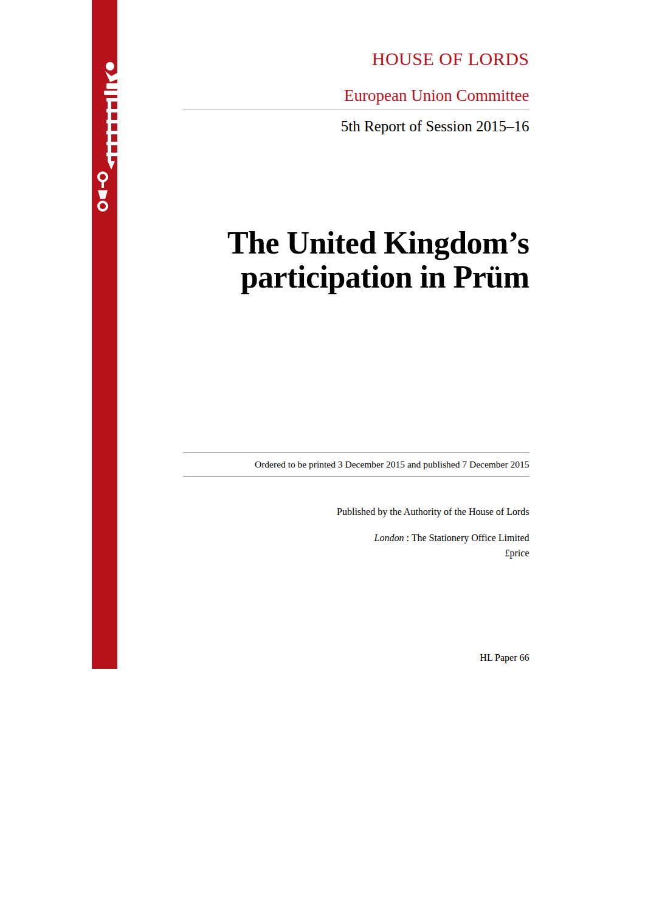HOUSE OF LORDS
European Union Committee
5th Report of Session 2015–16
The United Kingdom’s participation in Prüm
Ordered to be printed 3 December 2015 and published 7 December 2015
Published by the Authority of the House of Lords
London : The Stationery Office Limited
£price
HL Paper 66